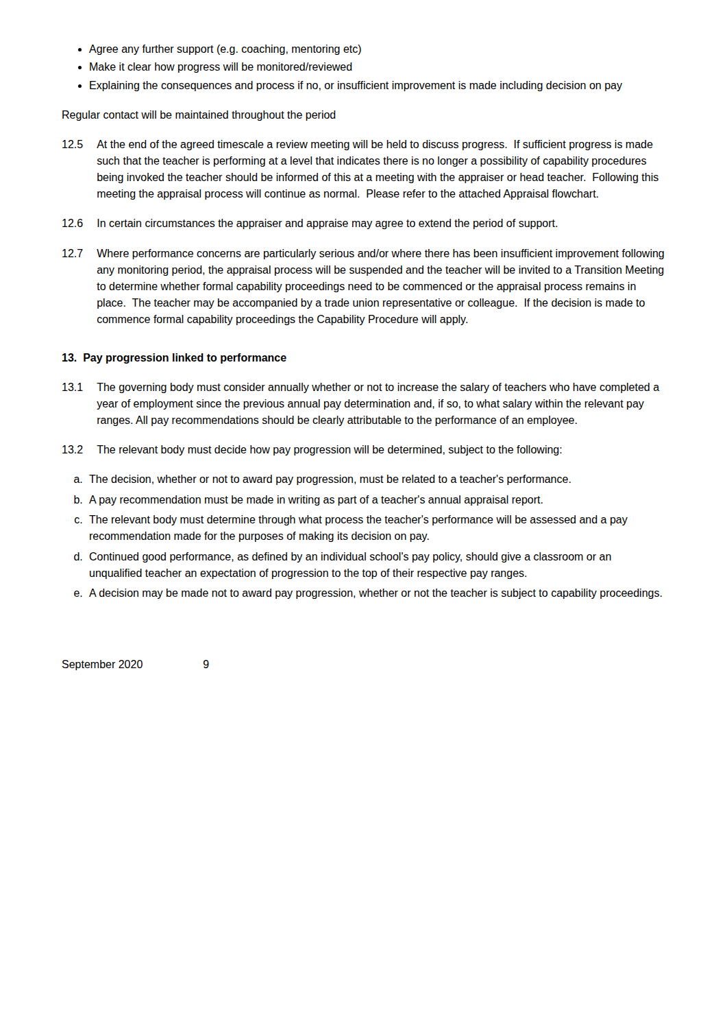Agree any further support (e.g. coaching, mentoring etc)
Make it clear how progress will be monitored/reviewed
Explaining the consequences and process if no, or insufficient improvement is made including decision on pay
Regular contact will be maintained throughout the period
12.5
At the end of the agreed timescale a review meeting will be held to discuss progress. If sufficient progress is made such that the teacher is performing at a level that indicates there is no longer a possibility of capability procedures being invoked the teacher should be informed of this at a meeting with the appraiser or head teacher. Following this meeting the appraisal process will continue as normal. Please refer to the attached Appraisal flowchart.
12.6
In certain circumstances the appraiser and appraise may agree to extend the period of support.
12.7
Where performance concerns are particularly serious and/or where there has been insufficient improvement following any monitoring period, the appraisal process will be suspended and the teacher will be invited to a Transition Meeting to determine whether formal capability proceedings need to be commenced or the appraisal process remains in place. The teacher may be accompanied by a trade union representative or colleague. If the decision is made to commence formal capability proceedings the Capability Procedure will apply.
13. Pay progression linked to performance
13.1
The governing body must consider annually whether or not to increase the salary of teachers who have completed a year of employment since the previous annual pay determination and, if so, to what salary within the relevant pay ranges. All pay recommendations should be clearly attributable to the performance of an employee.
13.2
The relevant body must decide how pay progression will be determined, subject to the following:
The decision, whether or not to award pay progression, must be related to a teacher's performance.
A pay recommendation must be made in writing as part of a teacher's annual appraisal report.
The relevant body must determine through what process the teacher's performance will be assessed and a pay recommendation made for the purposes of making its decision on pay.
Continued good performance, as defined by an individual school's pay policy, should give a classroom or an unqualified teacher an expectation of progression to the top of their respective pay ranges.
A decision may be made not to award pay progression, whether or not the teacher is subject to capability proceedings.
September 20209